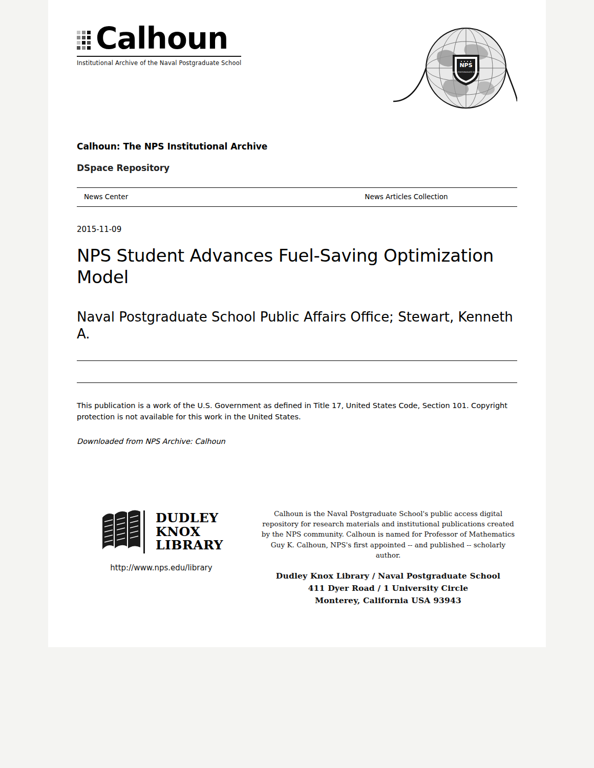Calhoun
Institutional Archive of the Naval Postgraduate School
NPS NAVAL POSTGRADUATE SCHOOL
Calhoun: The NPS Institutional Archive
DSpace Repository
News Center News Articles Collection
2015-11-09
NPS Student Advances Fuel-Saving Optimization Model
Naval Postgraduate School Public Affairs Office; Stewart, Kenneth A.
This publication is a work of the U.S. Government as defined in Title 17, United States Code, Section 101. Copyright protection is not available for this work in the United States.
Downloaded from NPS Archive: Calhoun
DUDLEY
KNOX
LIBRARY
http://www.nps.edu/library
Calhoun is the Naval Postgraduate School's public access digital repository for research materials and institutional publications created by the NPS community. Calhoun is named for Professor of Mathematics Guy K. Calhoun, NPS's first appointed -- and published -- scholarly author.
Dudley Knox Library / Naval Postgraduate School
411 Dyer Road / 1 University Circle
Monterey, California USA 93943